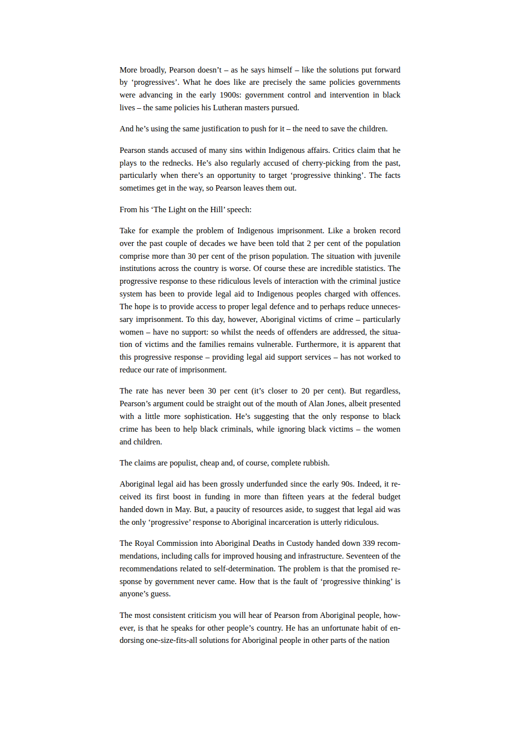More broadly, Pearson doesn’t – as he says himself – like the solutions put forward by ‘progressives’. What he does like are precisely the same policies governments were advancing in the early 1900s: government control and intervention in black lives – the same policies his Lutheran masters pursued.
And he’s using the same justification to push for it – the need to save the children.
Pearson stands accused of many sins within Indigenous affairs. Critics claim that he plays to the rednecks. He’s also regularly accused of cherry-picking from the past, particularly when there’s an opportunity to target ‘progressive thinking’. The facts sometimes get in the way, so Pearson leaves them out.
From his ‘The Light on the Hill’ speech:
Take for example the problem of Indigenous imprisonment. Like a broken record over the past couple of decades we have been told that 2 per cent of the population comprise more than 30 per cent of the prison population. The situation with juvenile institutions across the country is worse. Of course these are incredible statistics. The progressive response to these ridiculous levels of interaction with the criminal justice system has been to provide legal aid to Indigenous peoples charged with offences. The hope is to provide access to proper legal defence and to perhaps reduce unnecessary imprisonment. To this day, however, Aboriginal victims of crime – particularly women – have no support: so whilst the needs of offenders are addressed, the situation of victims and the families remains vulnerable. Furthermore, it is apparent that this progressive response – providing legal aid support services – has not worked to reduce our rate of imprisonment.
The rate has never been 30 per cent (it’s closer to 20 per cent). But regardless, Pearson’s argument could be straight out of the mouth of Alan Jones, albeit presented with a little more sophistication. He’s suggesting that the only response to black crime has been to help black criminals, while ignoring black victims – the women and children.
The claims are populist, cheap and, of course, complete rubbish.
Aboriginal legal aid has been grossly underfunded since the early 90s. Indeed, it received its first boost in funding in more than fifteen years at the federal budget handed down in May. But, a paucity of resources aside, to suggest that legal aid was the only ‘progressive’ response to Aboriginal incarceration is utterly ridiculous.
The Royal Commission into Aboriginal Deaths in Custody handed down 339 recommendations, including calls for improved housing and infrastructure. Seventeen of the recommendations related to self-determination. The problem is that the promised response by government never came. How that is the fault of ‘progressive thinking’ is anyone’s guess.
The most consistent criticism you will hear of Pearson from Aboriginal people, however, is that he speaks for other people’s country. He has an unfortunate habit of endorsing one-size-fits-all solutions for Aboriginal people in other parts of the nation